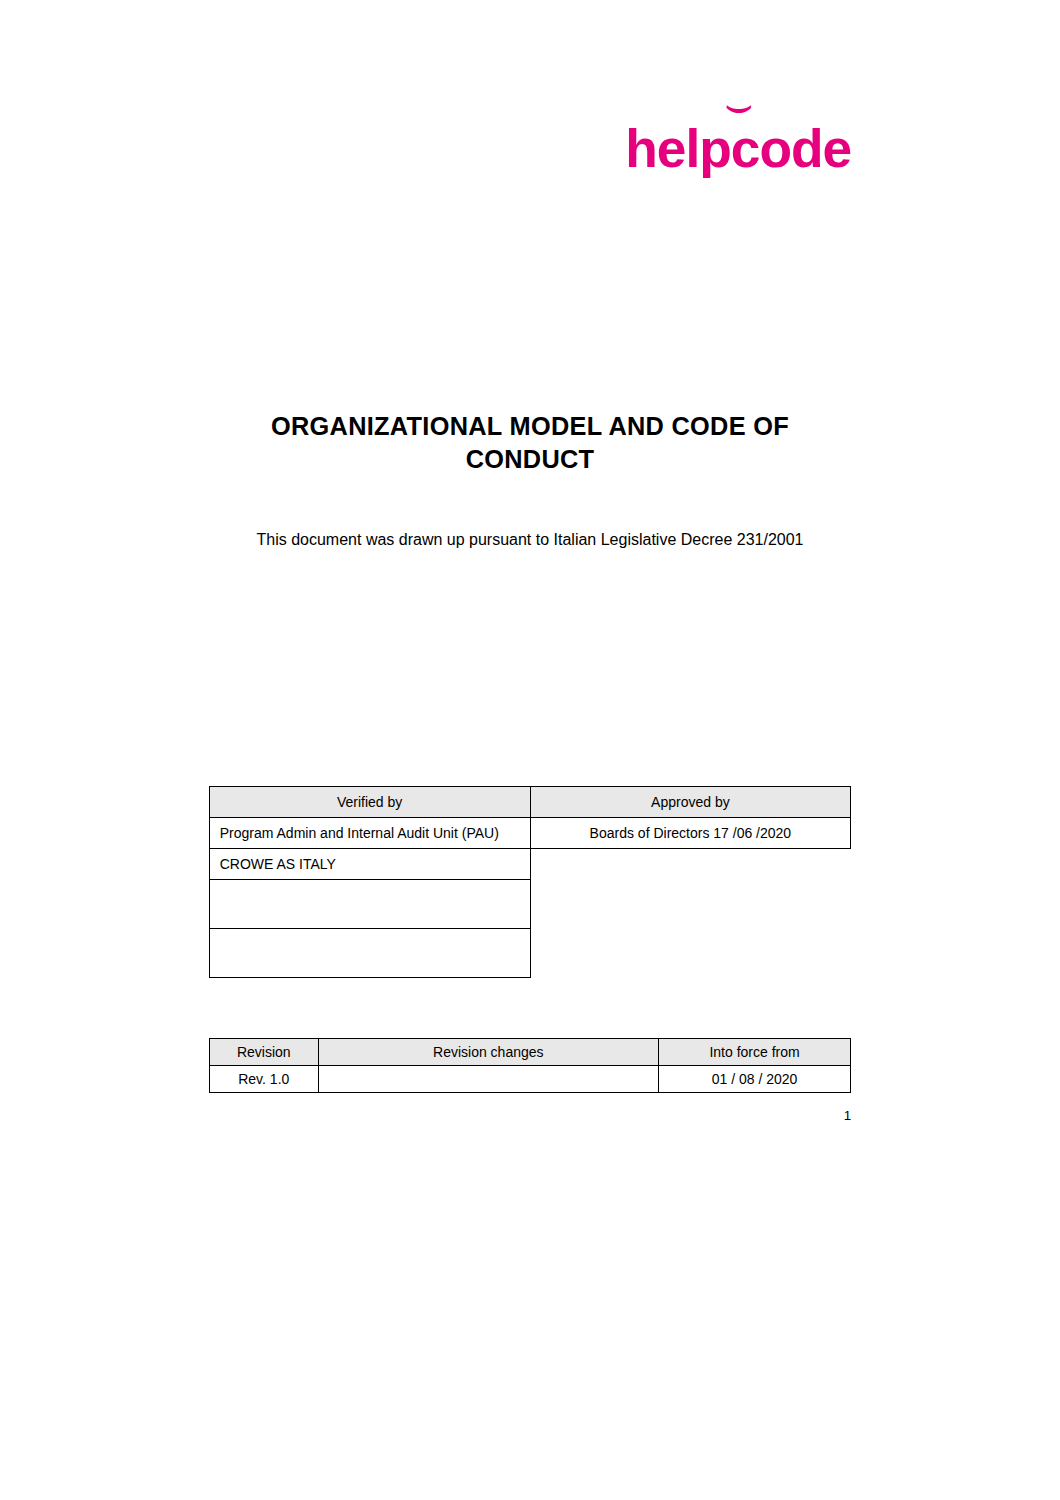⌣ helpcode
ORGANIZATIONAL MODEL AND CODE OF CONDUCT
This document was drawn up pursuant to Italian Legislative Decree 231/2001
| Verified by | Approved by |
| --- | --- |
| Program Admin and Internal Audit Unit (PAU) | Boards of Directors 17 /06 /2020 |
| CROWE AS ITALY | |
| Revision | Revision changes | Into force from |
| --- | --- | --- |
| Rev. 1.0 | | 01 / 08 / 2020 |
1